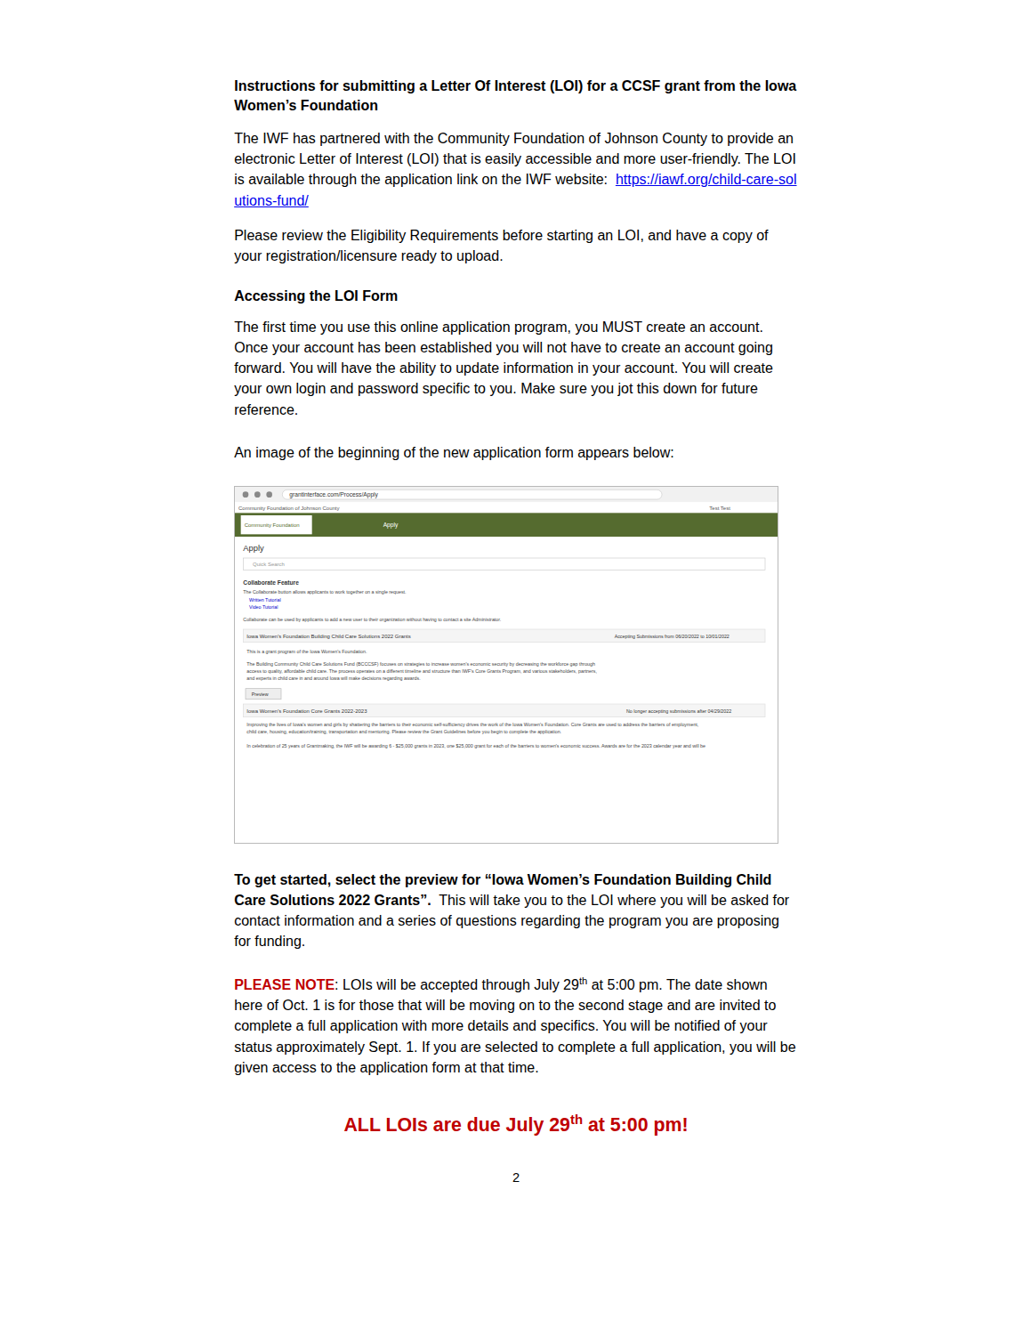Instructions for submitting a Letter Of Interest (LOI) for a CCSF grant from the Iowa Women’s Foundation
The IWF has partnered with the Community Foundation of Johnson County to provide an electronic Letter of Interest (LOI) that is easily accessible and more user-friendly. The LOI is available through the application link on the IWF website: https://iawf.org/child-care-solutions-fund/
Please review the Eligibility Requirements before starting an LOI, and have a copy of your registration/licensure ready to upload.
Accessing the LOI Form
The first time you use this online application program, you MUST create an account. Once your account has been established you will not have to create an account going forward. You will have the ability to update information in your account. You will create your own login and password specific to you. Make sure you jot this down for future reference.
An image of the beginning of the new application form appears below:
To get started, select the preview for “Iowa Women’s Foundation Building Child Care Solutions 2022 Grants”. This will take you to the LOI where you will be asked for contact information and a series of questions regarding the program you are proposing for funding.
PLEASE NOTE: LOIs will be accepted through July 29th at 5:00 pm. The date shown here of Oct. 1 is for those that will be moving on to the second stage and are invited to complete a full application with more details and specifics. You will be notified of your status approximately Sept. 1. If you are selected to complete a full application, you will be given access to the application form at that time.
ALL LOIs are due July 29th at 5:00 pm!
2